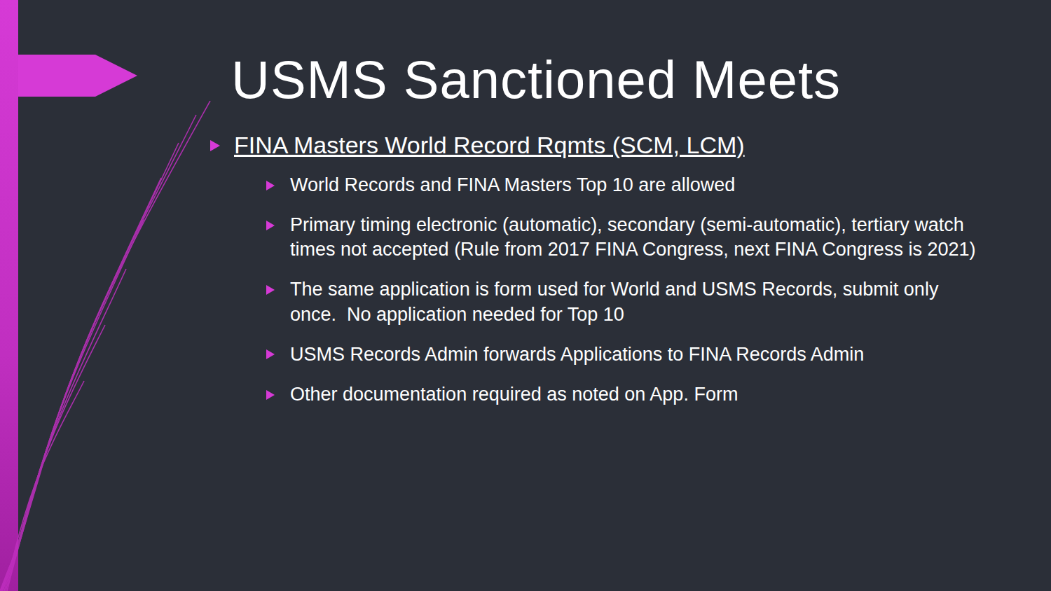USMS Sanctioned Meets
FINA Masters World Record Rqmts (SCM, LCM)
World Records and FINA Masters Top 10 are allowed
Primary timing electronic (automatic), secondary (semi-automatic), tertiary watch times not accepted (Rule from 2017 FINA Congress, next FINA Congress is 2021)
The same application is form used for World and USMS Records, submit only once. No application needed for Top 10
USMS Records Admin forwards Applications to FINA Records Admin
Other documentation required as noted on App. Form